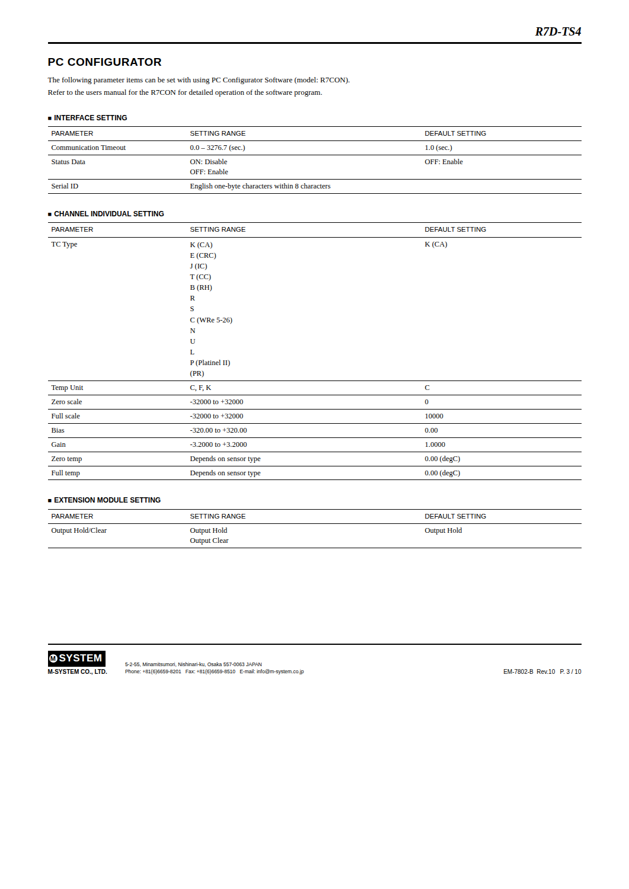R7D-TS4
PC CONFIGURATOR
The following parameter items can be set with using PC Configurator Software (model: R7CON).
Refer to the users manual for the R7CON for detailed operation of the software program.
■INTERFACE SETTING
| PARAMETER | SETTING RANGE | DEFAULT SETTING |
| --- | --- | --- |
| Communication Timeout | 0.0 – 3276.7 (sec.) | 1.0 (sec.) |
| Status Data | ON: Disable OFF: Enable | OFF: Enable |
| Serial ID | English one-byte characters within 8 characters | |
■CHANNEL INDIVIDUAL SETTING
| PARAMETER | SETTING RANGE | DEFAULT SETTING |
| --- | --- | --- |
| TC Type | K (CA) E (CRC) J (IC) T (CC) B (RH) R S C (WRe 5-26) N U L P (Platinel II) (PR) | K (CA) |
| Temp Unit | C, F, K | C |
| Zero scale | -32000 to +32000 | 0 |
| Full scale | -32000 to +32000 | 10000 |
| Bias | -320.00 to +320.00 | 0.00 |
| Gain | -3.2000 to +3.2000 | 1.0000 |
| Zero temp | Depends on sensor type | 0.00 (degC) |
| Full temp | Depends on sensor type | 0.00 (degC) |
■EXTENSION MODULE SETTING
| PARAMETER | SETTING RANGE | DEFAULT SETTING |
| --- | --- | --- |
| Output Hold/Clear | Output Hold Output Clear | Output Hold |
MSYSTEM M-SYSTEM CO., LTD.
5-2-55, Minamitsumori, Nishinari-ku, Osaka 557-0063 JAPAN
Phone: +81(6)6659-8201 Fax: +81(6)6659-8510 E-mail: info@m-system.co.jp
EM-7802-B Rev.10 P. 3 / 10